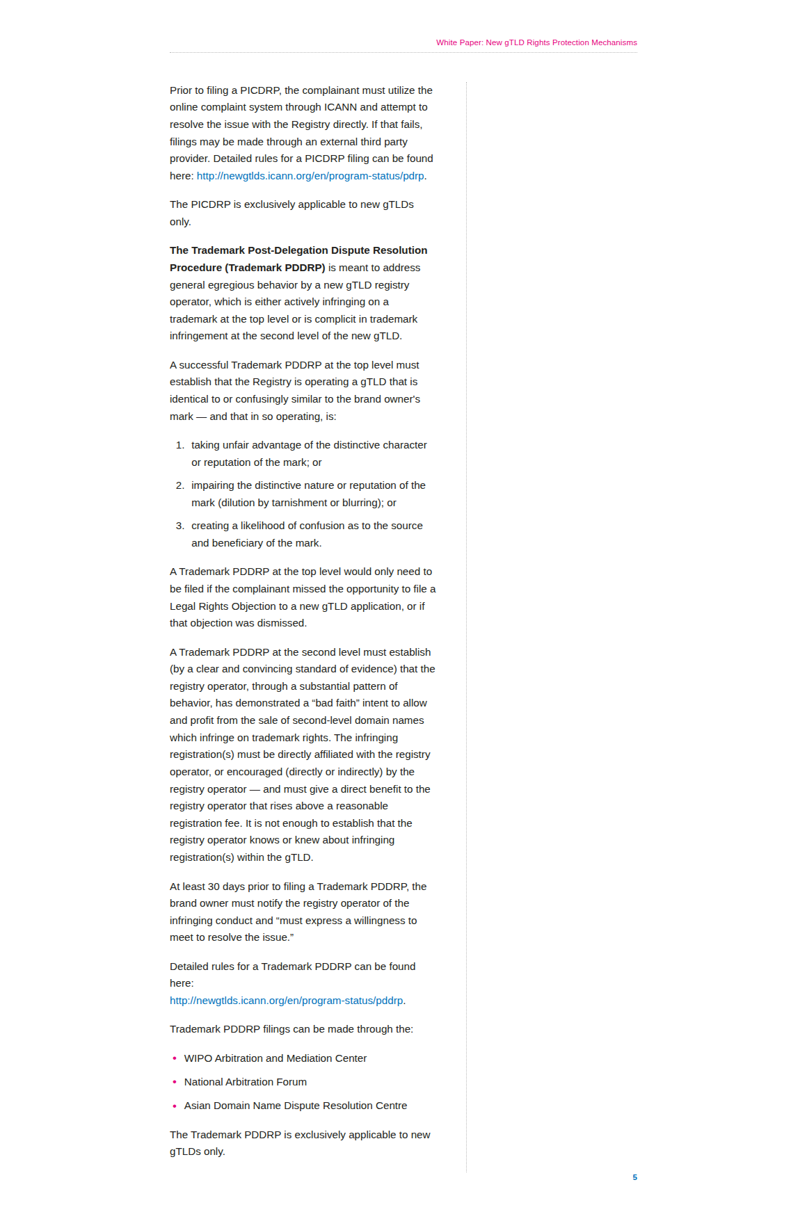White Paper: New gTLD Rights Protection Mechanisms
Prior to filing a PICDRP, the complainant must utilize the online complaint system through ICANN and attempt to resolve the issue with the Registry directly. If that fails, filings may be made through an external third party provider. Detailed rules for a PICDRP filing can be found here: http://newgtlds.icann.org/en/program-status/pdrp.
The PICDRP is exclusively applicable to new gTLDs only.
The Trademark Post-Delegation Dispute Resolution Procedure (Trademark PDDRP) is meant to address general egregious behavior by a new gTLD registry operator, which is either actively infringing on a trademark at the top level or is complicit in trademark infringement at the second level of the new gTLD.
A successful Trademark PDDRP at the top level must establish that the Registry is operating a gTLD that is identical to or confusingly similar to the brand owner's mark — and that in so operating, is:
taking unfair advantage of the distinctive character or reputation of the mark; or
impairing the distinctive nature or reputation of the mark (dilution by tarnishment or blurring); or
creating a likelihood of confusion as to the source and beneficiary of the mark.
A Trademark PDDRP at the top level would only need to be filed if the complainant missed the opportunity to file a Legal Rights Objection to a new gTLD application, or if that objection was dismissed.
A Trademark PDDRP at the second level must establish (by a clear and convincing standard of evidence) that the registry operator, through a substantial pattern of behavior, has demonstrated a “bad faith” intent to allow and profit from the sale of second-level domain names which infringe on trademark rights. The infringing registration(s) must be directly affiliated with the registry operator, or encouraged (directly or indirectly) by the registry operator — and must give a direct benefit to the registry operator that rises above a reasonable registration fee. It is not enough to establish that the registry operator knows or knew about infringing registration(s) within the gTLD.
At least 30 days prior to filing a Trademark PDDRP, the brand owner must notify the registry operator of the infringing conduct and “must express a willingness to meet to resolve the issue.”
Detailed rules for a Trademark PDDRP can be found here:
http://newgtlds.icann.org/en/program-status/pddrp.
Trademark PDDRP filings can be made through the:
WIPO Arbitration and Mediation Center
National Arbitration Forum
Asian Domain Name Dispute Resolution Centre
The Trademark PDDRP is exclusively applicable to new gTLDs only.
5